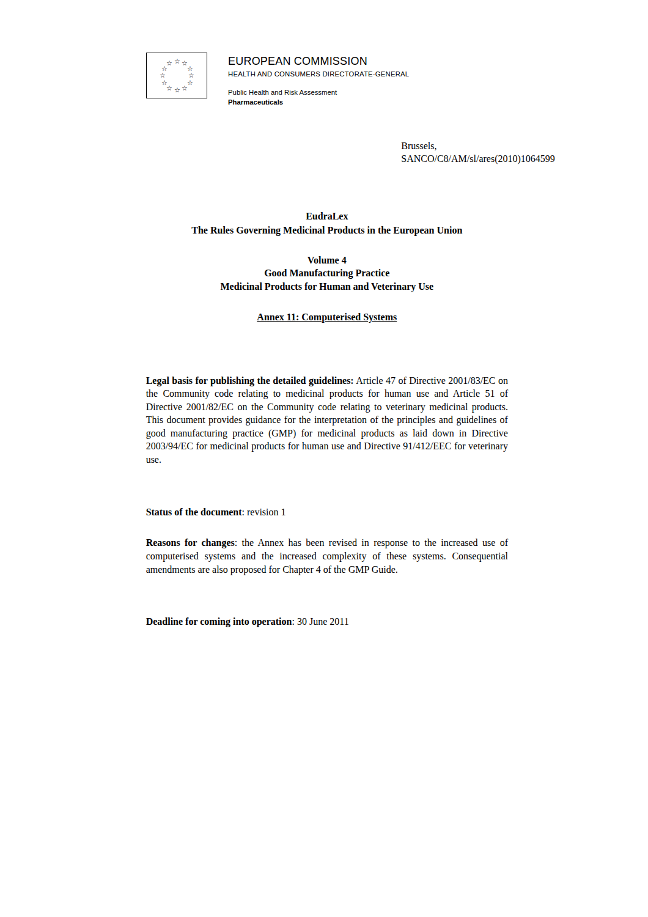☆ ☆ ☆ ☆ ☆ ☆ ☆ ☆ ☆ ☆ ☆ ☆
EUROPEAN COMMISSION
HEALTH AND CONSUMERS DIRECTORATE-GENERAL
Public Health and Risk Assessment
Pharmaceuticals
Brussels,
SANCO/C8/AM/sl/ares(2010)1064599
EudraLex
The Rules Governing Medicinal Products in the European Union
Volume 4
Good Manufacturing Practice
Medicinal Products for Human and Veterinary Use
Annex 11: Computerised Systems
Legal basis for publishing the detailed guidelines: Article 47 of Directive 2001/83/EC on the Community code relating to medicinal products for human use and Article 51 of Directive 2001/82/EC on the Community code relating to veterinary medicinal products. This document provides guidance for the interpretation of the principles and guidelines of good manufacturing practice (GMP) for medicinal products as laid down in Directive 2003/94/EC for medicinal products for human use and Directive 91/412/EEC for veterinary use.
Status of the document: revision 1
Reasons for changes: the Annex has been revised in response to the increased use of computerised systems and the increased complexity of these systems. Consequential amendments are also proposed for Chapter 4 of the GMP Guide.
Deadline for coming into operation: 30 June 2011